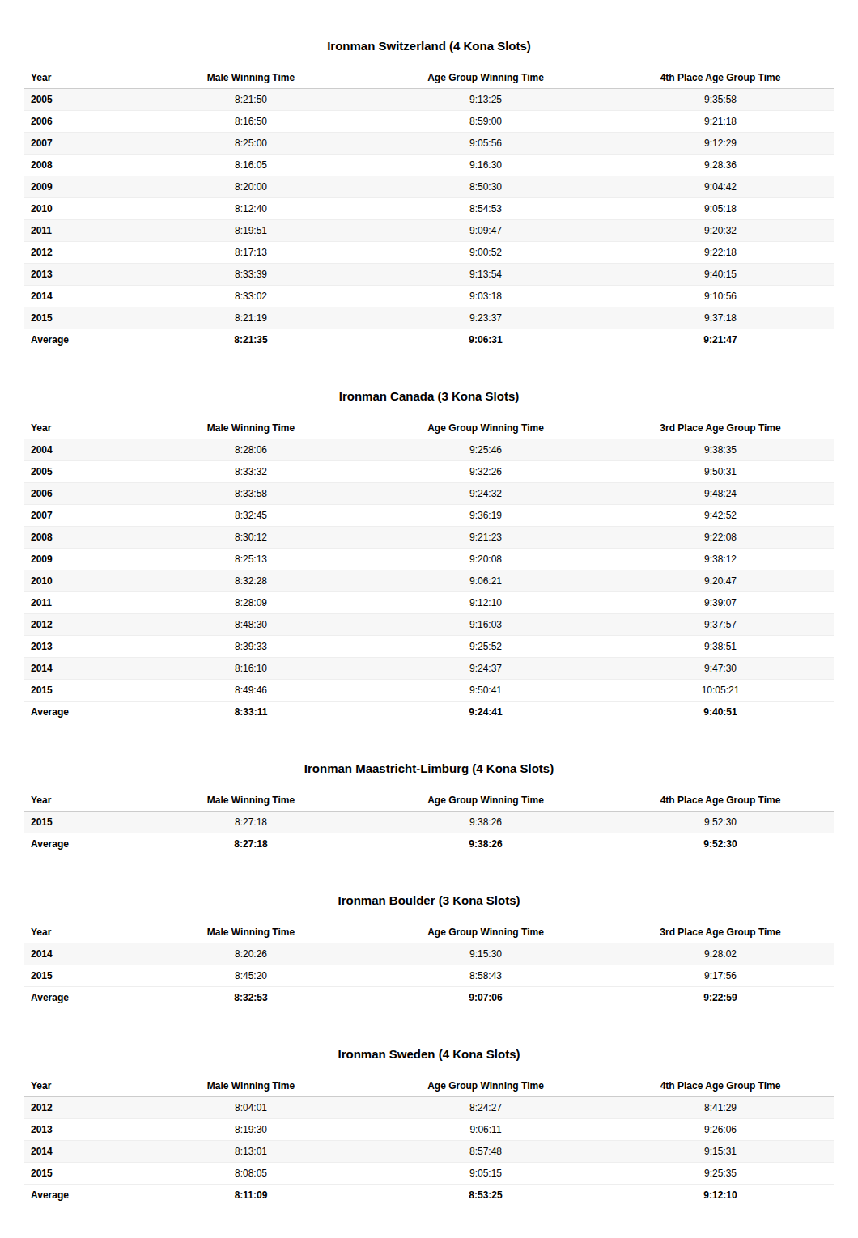Ironman Switzerland (4 Kona Slots)
| Year | Male Winning Time | Age Group Winning Time | 4th Place Age Group Time |
| --- | --- | --- | --- |
| 2005 | 8:21:50 | 9:13:25 | 9:35:58 |
| 2006 | 8:16:50 | 8:59:00 | 9:21:18 |
| 2007 | 8:25:00 | 9:05:56 | 9:12:29 |
| 2008 | 8:16:05 | 9:16:30 | 9:28:36 |
| 2009 | 8:20:00 | 8:50:30 | 9:04:42 |
| 2010 | 8:12:40 | 8:54:53 | 9:05:18 |
| 2011 | 8:19:51 | 9:09:47 | 9:20:32 |
| 2012 | 8:17:13 | 9:00:52 | 9:22:18 |
| 2013 | 8:33:39 | 9:13:54 | 9:40:15 |
| 2014 | 8:33:02 | 9:03:18 | 9:10:56 |
| 2015 | 8:21:19 | 9:23:37 | 9:37:18 |
| Average | 8:21:35 | 9:06:31 | 9:21:47 |
Ironman Canada (3 Kona Slots)
| Year | Male Winning Time | Age Group Winning Time | 3rd Place Age Group Time |
| --- | --- | --- | --- |
| 2004 | 8:28:06 | 9:25:46 | 9:38:35 |
| 2005 | 8:33:32 | 9:32:26 | 9:50:31 |
| 2006 | 8:33:58 | 9:24:32 | 9:48:24 |
| 2007 | 8:32:45 | 9:36:19 | 9:42:52 |
| 2008 | 8:30:12 | 9:21:23 | 9:22:08 |
| 2009 | 8:25:13 | 9:20:08 | 9:38:12 |
| 2010 | 8:32:28 | 9:06:21 | 9:20:47 |
| 2011 | 8:28:09 | 9:12:10 | 9:39:07 |
| 2012 | 8:48:30 | 9:16:03 | 9:37:57 |
| 2013 | 8:39:33 | 9:25:52 | 9:38:51 |
| 2014 | 8:16:10 | 9:24:37 | 9:47:30 |
| 2015 | 8:49:46 | 9:50:41 | 10:05:21 |
| Average | 8:33:11 | 9:24:41 | 9:40:51 |
Ironman Maastricht-Limburg (4 Kona Slots)
| Year | Male Winning Time | Age Group Winning Time | 4th Place Age Group Time |
| --- | --- | --- | --- |
| 2015 | 8:27:18 | 9:38:26 | 9:52:30 |
| Average | 8:27:18 | 9:38:26 | 9:52:30 |
Ironman Boulder (3 Kona Slots)
| Year | Male Winning Time | Age Group Winning Time | 3rd Place Age Group Time |
| --- | --- | --- | --- |
| 2014 | 8:20:26 | 9:15:30 | 9:28:02 |
| 2015 | 8:45:20 | 8:58:43 | 9:17:56 |
| Average | 8:32:53 | 9:07:06 | 9:22:59 |
Ironman Sweden (4 Kona Slots)
| Year | Male Winning Time | Age Group Winning Time | 4th Place Age Group Time |
| --- | --- | --- | --- |
| 2012 | 8:04:01 | 8:24:27 | 8:41:29 |
| 2013 | 8:19:30 | 9:06:11 | 9:26:06 |
| 2014 | 8:13:01 | 8:57:48 | 9:15:31 |
| 2015 | 8:08:05 | 9:05:15 | 9:25:35 |
| Average | 8:11:09 | 8:53:25 | 9:12:10 |